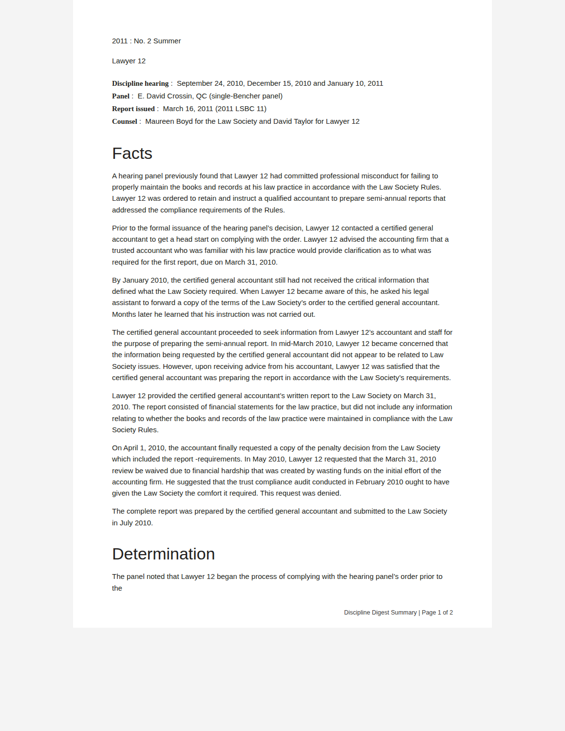2011 : No. 2 Summer
Lawyer 12
Discipline hearing : September 24, 2010, December 15, 2010 and January 10, 2011
Panel : E. David Crossin, QC (single-Bencher panel)
Report issued : March 16, 2011 (2011 LSBC 11)
Counsel : Maureen Boyd for the Law Society and David Taylor for Lawyer 12
Facts
A hearing panel previously found that Lawyer 12 had committed professional misconduct for failing to properly maintain the books and records at his law practice in accordance with the Law Society Rules. Lawyer 12 was ordered to retain and instruct a qualified accountant to prepare semi-annual reports that addressed the compliance requirements of the Rules.
Prior to the formal issuance of the hearing panel’s decision, Lawyer 12 contacted a certified general accountant to get a head start on complying with the order. Lawyer 12 advised the accounting firm that a trusted accountant who was familiar with his law practice would provide clarification as to what was required for the first report, due on March 31, 2010.
By January 2010, the certified general accountant still had not received the critical information that defined what the Law Society required. When Lawyer 12 became aware of this, he asked his legal assistant to forward a copy of the terms of the Law Society’s order to the certified general accountant. Months later he learned that his instruction was not carried out.
The certified general accountant proceeded to seek information from Lawyer 12’s accountant and staff for the purpose of preparing the semi-annual report. In mid-March 2010, Lawyer 12 became concerned that the information being requested by the certified general accountant did not appear to be related to Law Society issues. However, upon receiving advice from his accountant, Lawyer 12 was satisfied that the certified general accountant was preparing the report in accordance with the Law Society’s requirements.
Lawyer 12 provided the certified general accountant’s written report to the Law Society on March 31, 2010. The report consisted of financial statements for the law practice, but did not include any information relating to whether the books and records of the law practice were maintained in compliance with the Law Society Rules.
On April 1, 2010, the accountant finally requested a copy of the penalty decision from the Law Society which included the report -requirements. In May 2010, Lawyer 12 requested that the March 31, 2010 review be waived due to financial hardship that was created by wasting funds on the initial effort of the accounting firm. He suggested that the trust compliance audit conducted in February 2010 ought to have given the Law Society the comfort it required. This request was denied.
The complete report was prepared by the certified general accountant and submitted to the Law Society in July 2010.
Determination
The panel noted that Lawyer 12 began the process of complying with the hearing panel’s order prior to the
Discipline Digest Summary | Page 1 of 2